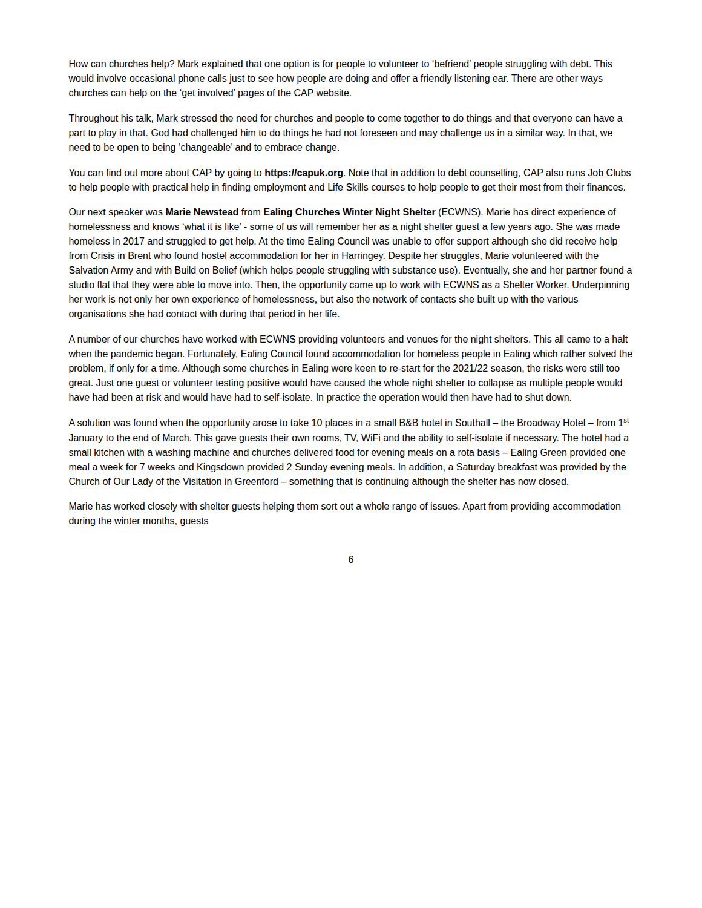How can churches help? Mark explained that one option is for people to volunteer to ‘befriend’ people struggling with debt. This would involve occasional phone calls just to see how people are doing and offer a friendly listening ear. There are other ways churches can help on the ‘get involved’ pages of the CAP website.
Throughout his talk, Mark stressed the need for churches and people to come together to do things and that everyone can have a part to play in that. God had challenged him to do things he had not foreseen and may challenge us in a similar way. In that, we need to be open to being ‘changeable’ and to embrace change.
You can find out more about CAP by going to https://capuk.org. Note that in addition to debt counselling, CAP also runs Job Clubs to help people with practical help in finding employment and Life Skills courses to help people to get their most from their finances.
Our next speaker was Marie Newstead from Ealing Churches Winter Night Shelter (ECWNS). Marie has direct experience of homelessness and knows ‘what it is like’ - some of us will remember her as a night shelter guest a few years ago. She was made homeless in 2017 and struggled to get help. At the time Ealing Council was unable to offer support although she did receive help from Crisis in Brent who found hostel accommodation for her in Harringey. Despite her struggles, Marie volunteered with the Salvation Army and with Build on Belief (which helps people struggling with substance use). Eventually, she and her partner found a studio flat that they were able to move into. Then, the opportunity came up to work with ECWNS as a Shelter Worker. Underpinning her work is not only her own experience of homelessness, but also the network of contacts she built up with the various organisations she had contact with during that period in her life.
A number of our churches have worked with ECWNS providing volunteers and venues for the night shelters. This all came to a halt when the pandemic began. Fortunately, Ealing Council found accommodation for homeless people in Ealing which rather solved the problem, if only for a time. Although some churches in Ealing were keen to re-start for the 2021/22 season, the risks were still too great. Just one guest or volunteer testing positive would have caused the whole night shelter to collapse as multiple people would have had been at risk and would have had to self-isolate. In practice the operation would then have had to shut down.
A solution was found when the opportunity arose to take 10 places in a small B&B hotel in Southall – the Broadway Hotel – from 1st January to the end of March. This gave guests their own rooms, TV, WiFi and the ability to self-isolate if necessary. The hotel had a small kitchen with a washing machine and churches delivered food for evening meals on a rota basis – Ealing Green provided one meal a week for 7 weeks and Kingsdown provided 2 Sunday evening meals. In addition, a Saturday breakfast was provided by the Church of Our Lady of the Visitation in Greenford – something that is continuing although the shelter has now closed.
Marie has worked closely with shelter guests helping them sort out a whole range of issues. Apart from providing accommodation during the winter months, guests
6